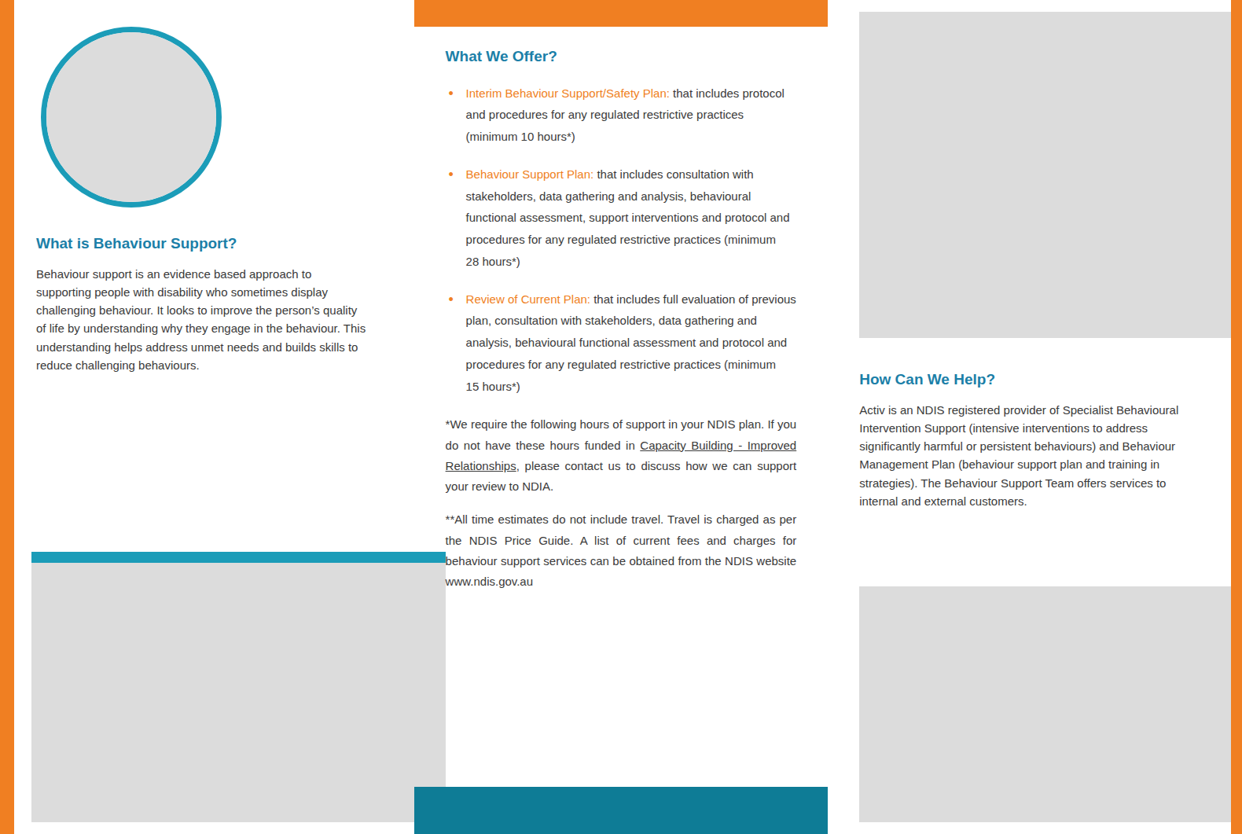What is Behaviour Support?
Behaviour support is an evidence based approach to supporting people with disability who sometimes display challenging behaviour. It looks to improve the person’s quality of life by understanding why they engage in the behaviour. This understanding helps address unmet needs and builds skills to reduce challenging behaviours.
What We Offer?
Interim Behaviour Support/Safety Plan: that includes protocol and procedures for any regulated restrictive practices (minimum 10 hours*)
Behaviour Support Plan: that includes consultation with stakeholders, data gathering and analysis, behavioural functional assessment, support interventions and protocol and procedures for any regulated restrictive practices (minimum 28 hours*)
Review of Current Plan: that includes full evaluation of previous plan, consultation with stakeholders, data gathering and analysis, behavioural functional assessment and protocol and procedures for any regulated restrictive practices (minimum 15 hours*)
*We require the following hours of support in your NDIS plan. If you do not have these hours funded in Capacity Building - Improved Relationships, please contact us to discuss how we can support your review to NDIA.
**All time estimates do not include travel. Travel is charged as per the NDIS Price Guide. A list of current fees and charges for behaviour support services can be obtained from the NDIS website www.ndis.gov.au
How Can We Help?
Activ is an NDIS registered provider of Specialist Behavioural Intervention Support (intensive interventions to address significantly harmful or persistent behaviours) and Behaviour Management Plan (behaviour support plan and training in strategies). The Behaviour Support Team offers services to internal and external customers.